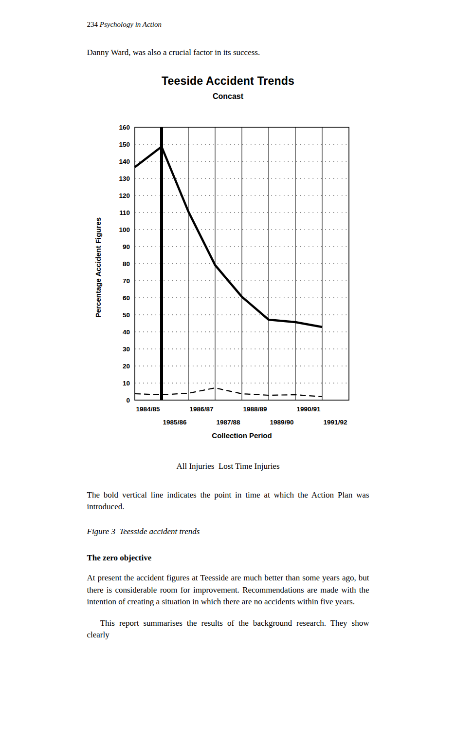234 Psychology in Action
Danny Ward, was also a crucial factor in its success.
Teeside Accident Trends
Concast
Percentage Accident Figures 160 150 140 130 120 110 100 90 80 70 60 50 40 30 20 10 0 1984/85 1986/87 1988/89 1990/91 1985/86 1987/88 1989/90 1991/92 Collection Period
All Injuries Lost Time Injuries
The bold vertical line indicates the point in time at which the Action Plan was introduced.
Figure 3 Teesside accident trends
The zero objective
At present the accident figures at Teesside are much better than some years ago, but there is considerable room for improvement. Recommendations are made with the intention of creating a situation in which there are no accidents within five years.
This report summarises the results of the background research. They show clearly